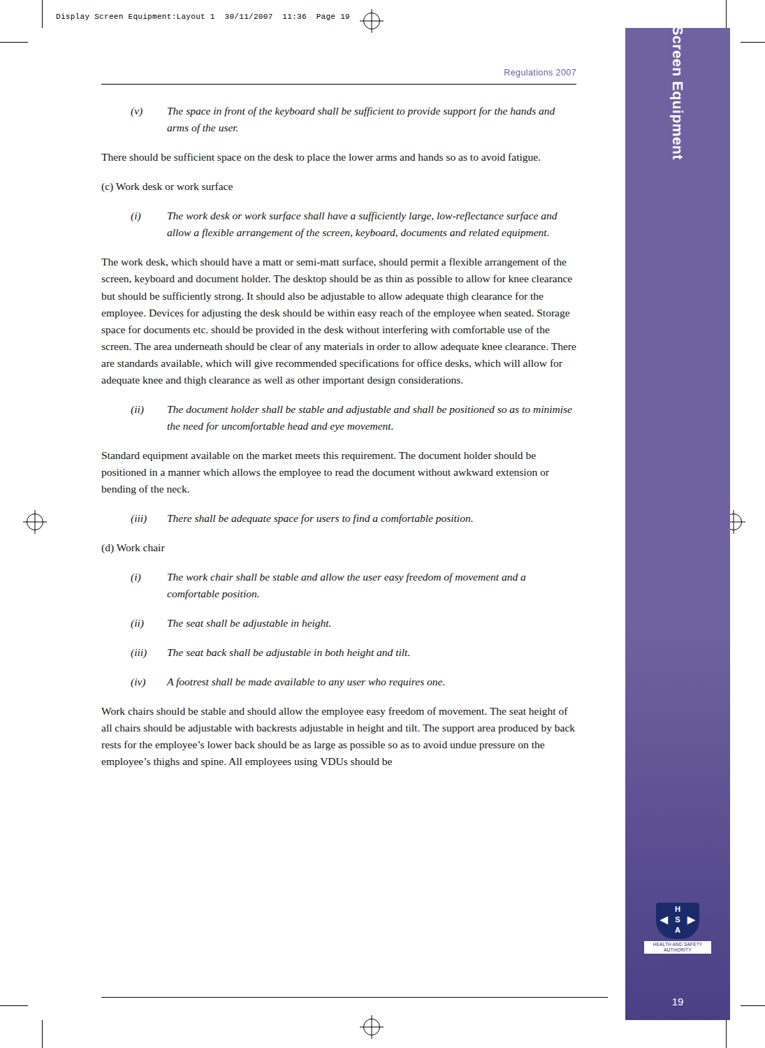Display Screen Equipment:Layout 1 30/11/2007 11:36 Page 19
Display Screen Equipment
H S A ◀ ▶
HEALTH AND SAFETY
AUTHORITY
19
Regulations 2007
(v)
The space in front of the keyboard shall be sufficient to provide support for the hands and arms of the user.
There should be sufficient space on the desk to place the lower arms and hands so as to avoid fatigue.
(c) Work desk or work surface
(i)
The work desk or work surface shall have a sufficiently large, low-reflectance surface and allow a flexible arrangement of the screen, keyboard, documents and related equipment.
The work desk, which should have a matt or semi-matt surface, should permit a flexible arrangement of the screen, keyboard and document holder. The desktop should be as thin as possible to allow for knee clearance but should be sufficiently strong. It should also be adjustable to allow adequate thigh clearance for the employee. Devices for adjusting the desk should be within easy reach of the employee when seated. Storage space for documents etc. should be provided in the desk without interfering with comfortable use of the screen. The area underneath should be clear of any materials in order to allow adequate knee clearance. There are standards available, which will give recommended specifications for office desks, which will allow for adequate knee and thigh clearance as well as other important design considerations.
(ii)
The document holder shall be stable and adjustable and shall be positioned so as to minimise the need for uncomfortable head and eye movement.
Standard equipment available on the market meets this requirement. The document holder should be positioned in a manner which allows the employee to read the document without awkward extension or bending of the neck.
(iii)
There shall be adequate space for users to find a comfortable position.
(d) Work chair
(i)
The work chair shall be stable and allow the user easy freedom of movement and a comfortable position.
(ii)
The seat shall be adjustable in height.
(iii)
The seat back shall be adjustable in both height and tilt.
(iv)
A footrest shall be made available to any user who requires one.
Work chairs should be stable and should allow the employee easy freedom of movement. The seat height of all chairs should be adjustable with backrests adjustable in height and tilt. The support area produced by back rests for the employee’s lower back should be as large as possible so as to avoid undue pressure on the employee’s thighs and spine. All employees using VDUs should be